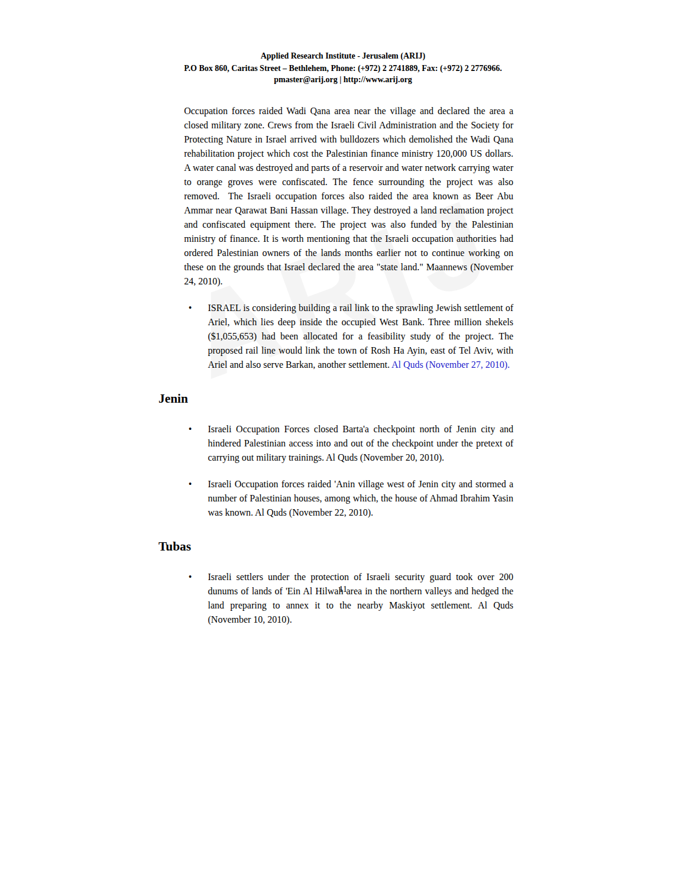ARIJ
Applied Research Institute - Jerusalem (ARIJ)
P.O Box 860, Caritas Street – Bethlehem, Phone: (+972) 2 2741889, Fax: (+972) 2 2776966.
pmaster@arij.org | http://www.arij.org
Occupation forces raided Wadi Qana area near the village and declared the area a closed military zone. Crews from the Israeli Civil Administration and the Society for Protecting Nature in Israel arrived with bulldozers which demolished the Wadi Qana rehabilitation project which cost the Palestinian finance ministry 120,000 US dollars. A water canal was destroyed and parts of a reservoir and water network carrying water to orange groves were confiscated. The fence surrounding the project was also removed. The Israeli occupation forces also raided the area known as Beer Abu Ammar near Qarawat Bani Hassan village. They destroyed a land reclamation project and confiscated equipment there. The project was also funded by the Palestinian ministry of finance. It is worth mentioning that the Israeli occupation authorities had ordered Palestinian owners of the lands months earlier not to continue working on these on the grounds that Israel declared the area "state land." Maannews (November 24, 2010).
ISRAEL is considering building a rail link to the sprawling Jewish settlement of Ariel, which lies deep inside the occupied West Bank. Three million shekels ($1,055,653) had been allocated for a feasibility study of the project. The proposed rail line would link the town of Rosh Ha Ayin, east of Tel Aviv, with Ariel and also serve Barkan, another settlement. Al Quds (November 27, 2010).
Jenin
Israeli Occupation Forces closed Barta'a checkpoint north of Jenin city and hindered Palestinian access into and out of the checkpoint under the pretext of carrying out military trainings. Al Quds (November 20, 2010).
Israeli Occupation forces raided 'Anin village west of Jenin city and stormed a number of Palestinian houses, among which, the house of Ahmad Ibrahim Yasin was known. Al Quds (November 22, 2010).
Tubas
Israeli settlers under the protection of Israeli security guard took over 200 dunums of lands of 'Ein Al Hilwah area in the northern valleys and hedged the land preparing to annex it to the nearby Maskiyot settlement. Al Quds (November 10, 2010).
11